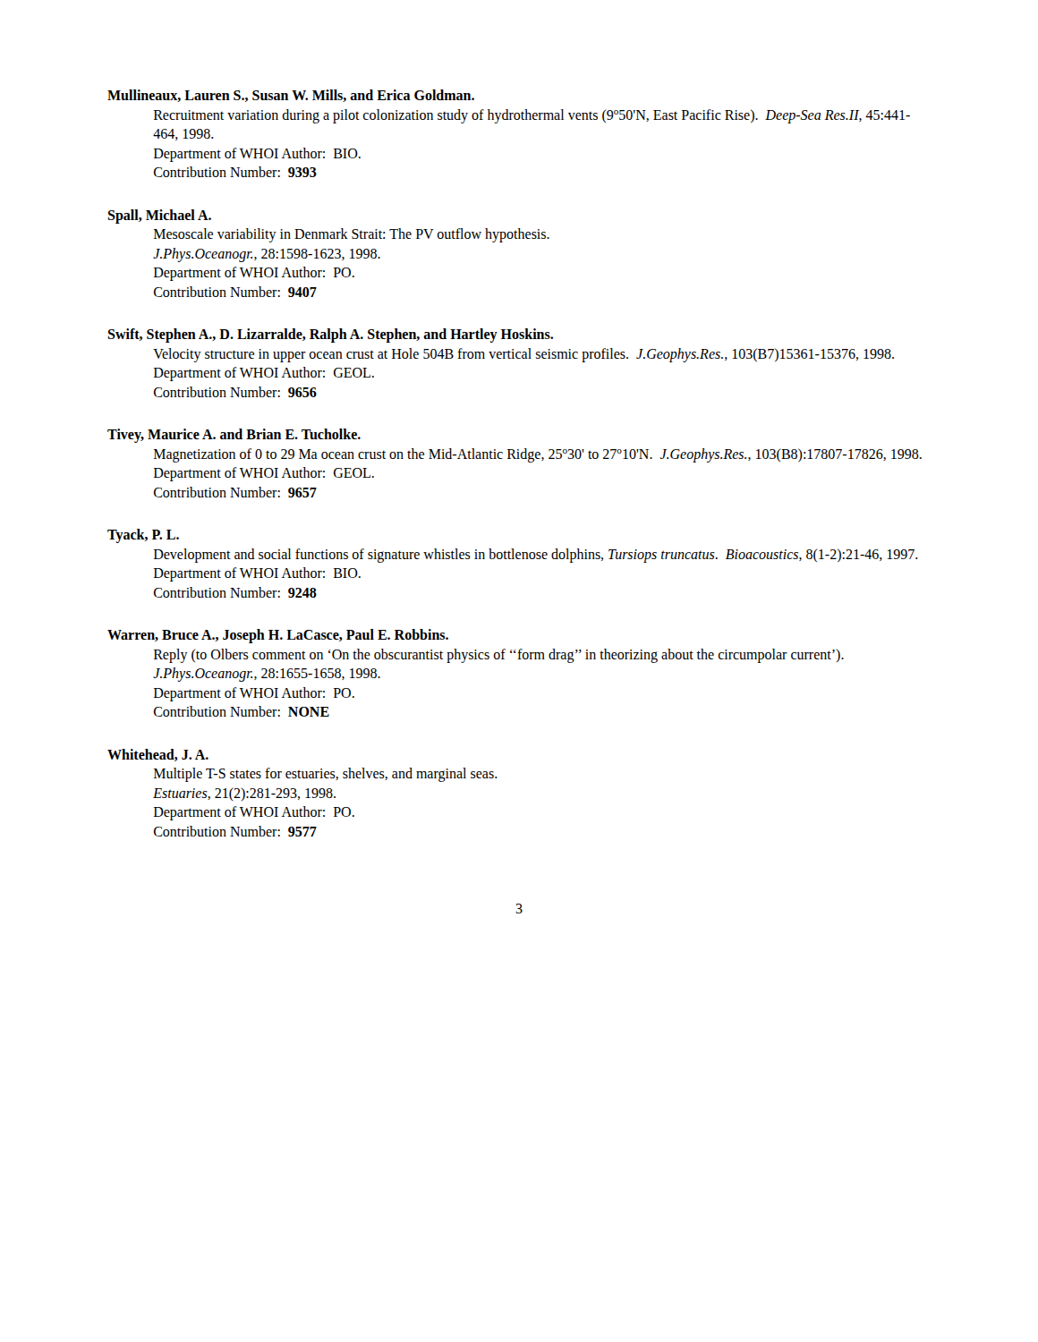Mullineaux, Lauren S., Susan W. Mills, and Erica Goldman.
Recruitment variation during a pilot colonization study of hydrothermal vents (9o50'N, East Pacific Rise). Deep-Sea Res.II, 45:441-464, 1998.
Department of WHOI Author: BIO.
Contribution Number: 9393
Spall, Michael A.
Mesoscale variability in Denmark Strait: The PV outflow hypothesis.
J.Phys.Oceanogr., 28:1598-1623, 1998.
Department of WHOI Author: PO.
Contribution Number: 9407
Swift, Stephen A., D. Lizarralde, Ralph A. Stephen, and Hartley Hoskins.
Velocity structure in upper ocean crust at Hole 504B from vertical seismic profiles. J.Geophys.Res., 103(B7)15361-15376, 1998.
Department of WHOI Author: GEOL.
Contribution Number: 9656
Tivey, Maurice A. and Brian E. Tucholke.
Magnetization of 0 to 29 Ma ocean crust on the Mid-Atlantic Ridge, 25o30' to 27o10'N. J.Geophys.Res., 103(B8):17807-17826, 1998.
Department of WHOI Author: GEOL.
Contribution Number: 9657
Tyack, P. L.
Development and social functions of signature whistles in bottlenose dolphins, Tursiops truncatus. Bioacoustics, 8(1-2):21-46, 1997.
Department of WHOI Author: BIO.
Contribution Number: 9248
Warren, Bruce A., Joseph H. LaCasce, Paul E. Robbins.
Reply (to Olbers comment on ‘On the obscurantist physics of ‘‘form drag’’ in theorizing about the circumpolar current’).
J.Phys.Oceanogr., 28:1655-1658, 1998.
Department of WHOI Author: PO.
Contribution Number: NONE
Whitehead, J. A.
Multiple T-S states for estuaries, shelves, and marginal seas.
Estuaries, 21(2):281-293, 1998.
Department of WHOI Author: PO.
Contribution Number: 9577
3